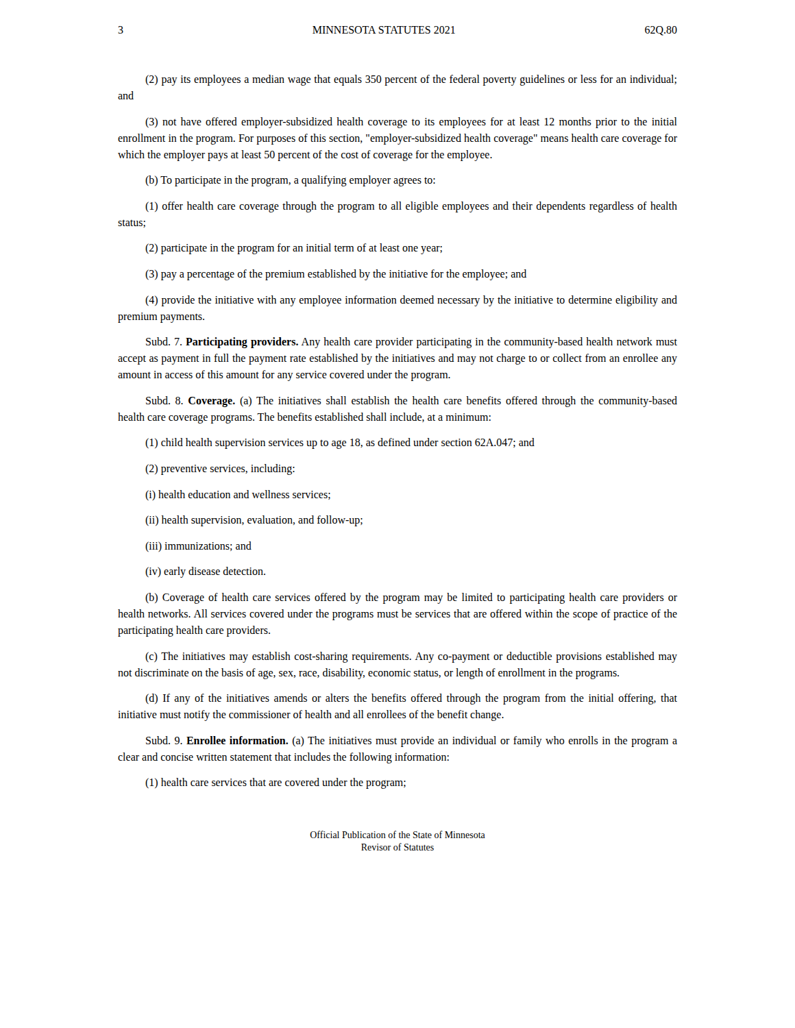3 MINNESOTA STATUTES 2021 62Q.80
(2) pay its employees a median wage that equals 350 percent of the federal poverty guidelines or less for an individual; and
(3) not have offered employer-subsidized health coverage to its employees for at least 12 months prior to the initial enrollment in the program. For purposes of this section, "employer-subsidized health coverage" means health care coverage for which the employer pays at least 50 percent of the cost of coverage for the employee.
(b) To participate in the program, a qualifying employer agrees to:
(1) offer health care coverage through the program to all eligible employees and their dependents regardless of health status;
(2) participate in the program for an initial term of at least one year;
(3) pay a percentage of the premium established by the initiative for the employee; and
(4) provide the initiative with any employee information deemed necessary by the initiative to determine eligibility and premium payments.
Subd. 7. Participating providers. Any health care provider participating in the community-based health network must accept as payment in full the payment rate established by the initiatives and may not charge to or collect from an enrollee any amount in access of this amount for any service covered under the program.
Subd. 8. Coverage. (a) The initiatives shall establish the health care benefits offered through the community-based health care coverage programs. The benefits established shall include, at a minimum:
(1) child health supervision services up to age 18, as defined under section 62A.047; and
(2) preventive services, including:
(i) health education and wellness services;
(ii) health supervision, evaluation, and follow-up;
(iii) immunizations; and
(iv) early disease detection.
(b) Coverage of health care services offered by the program may be limited to participating health care providers or health networks. All services covered under the programs must be services that are offered within the scope of practice of the participating health care providers.
(c) The initiatives may establish cost-sharing requirements. Any co-payment or deductible provisions established may not discriminate on the basis of age, sex, race, disability, economic status, or length of enrollment in the programs.
(d) If any of the initiatives amends or alters the benefits offered through the program from the initial offering, that initiative must notify the commissioner of health and all enrollees of the benefit change.
Subd. 9. Enrollee information. (a) The initiatives must provide an individual or family who enrolls in the program a clear and concise written statement that includes the following information:
(1) health care services that are covered under the program;
Official Publication of the State of Minnesota
Revisor of Statutes